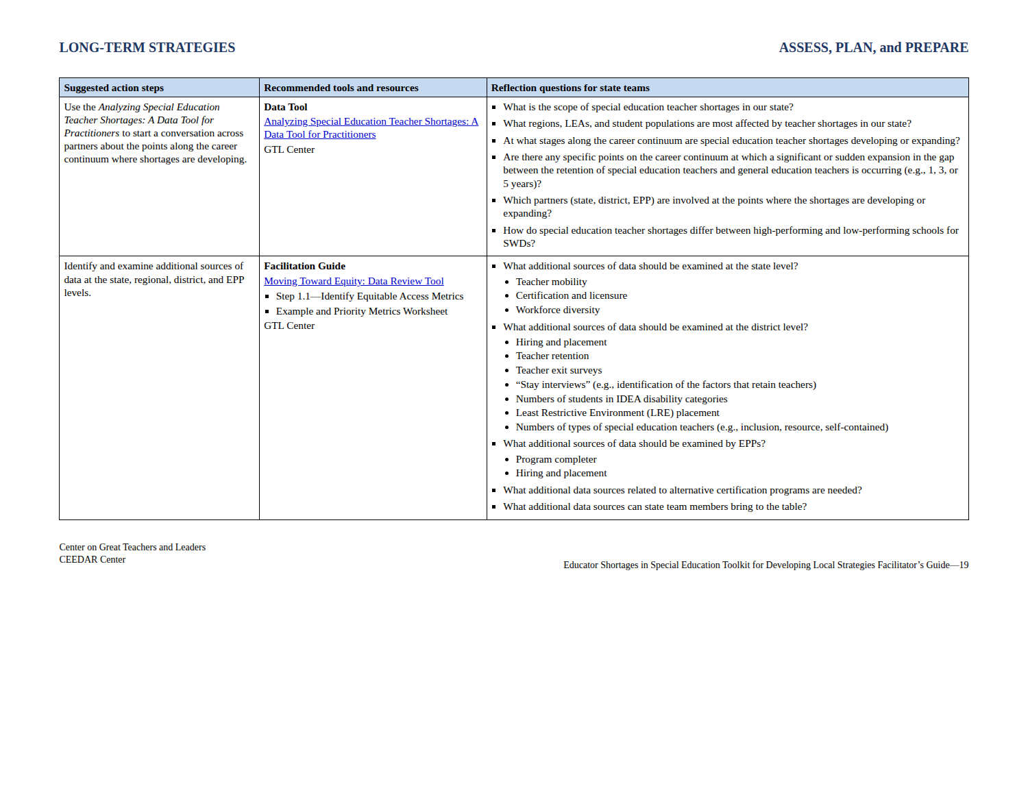LONG-TERM STRATEGIES ASSESS, PLAN, and PREPARE
| Suggested action steps | Recommended tools and resources | Reflection questions for state teams |
| --- | --- | --- |
| Use the Analyzing Special Education Teacher Shortages: A Data Tool for Practitioners to start a conversation across partners about the points along the career continuum where shortages are developing. | Data Tool Analyzing Special Education Teacher Shortages: A Data Tool for Practitioners GTL Center | What is the scope of special education teacher shortages in our state? What regions, LEAs, and student populations are most affected by teacher shortages in our state? At what stages along the career continuum are special education teacher shortages developing or expanding? Are there any specific points on the career continuum at which a significant or sudden expansion in the gap between the retention of special education teachers and general education teachers is occurring (e.g., 1, 3, or 5 years)? Which partners (state, district, EPP) are involved at the points where the shortages are developing or expanding? How do special education teacher shortages differ between high-performing and low-performing schools for SWDs? |
| Identify and examine additional sources of data at the state, regional, district, and EPP levels. | Facilitation Guide Moving Toward Equity: Data Review Tool Step 1.1—Identify Equitable Access Metrics Example and Priority Metrics Worksheet GTL Center | What additional sources of data should be examined at the state level? Teacher mobility Certification and licensure Workforce diversity What additional sources of data should be examined at the district level? Hiring and placement Teacher retention Teacher exit surveys “Stay interviews” (e.g., identification of the factors that retain teachers) Numbers of students in IDEA disability categories Least Restrictive Environment (LRE) placement Numbers of types of special education teachers (e.g., inclusion, resource, self-contained) What additional sources of data should be examined by EPPs? Program completer Hiring and placement What additional data sources related to alternative certification programs are needed? What additional data sources can state team members bring to the table? |
Center on Great Teachers and Leaders
CEEDAR Center
Educator Shortages in Special Education Toolkit for Developing Local Strategies Facilitator’s Guide—19